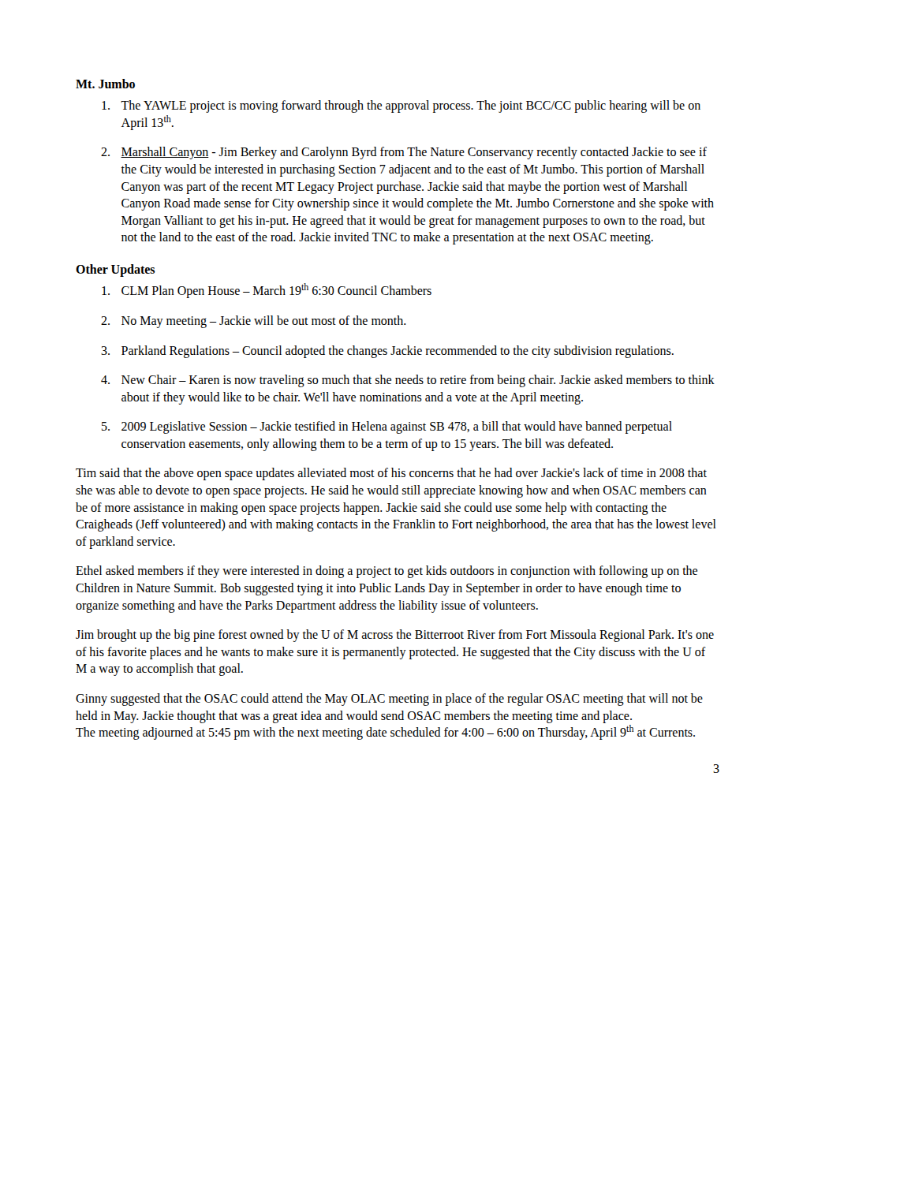Mt. Jumbo
The YAWLE project is moving forward through the approval process. The joint BCC/CC public hearing will be on April 13th.
Marshall Canyon - Jim Berkey and Carolynn Byrd from The Nature Conservancy recently contacted Jackie to see if the City would be interested in purchasing Section 7 adjacent and to the east of Mt Jumbo. This portion of Marshall Canyon was part of the recent MT Legacy Project purchase. Jackie said that maybe the portion west of Marshall Canyon Road made sense for City ownership since it would complete the Mt. Jumbo Cornerstone and she spoke with Morgan Valliant to get his in-put. He agreed that it would be great for management purposes to own to the road, but not the land to the east of the road. Jackie invited TNC to make a presentation at the next OSAC meeting.
Other Updates
CLM Plan Open House – March 19th 6:30 Council Chambers
No May meeting – Jackie will be out most of the month.
Parkland Regulations – Council adopted the changes Jackie recommended to the city subdivision regulations.
New Chair – Karen is now traveling so much that she needs to retire from being chair. Jackie asked members to think about if they would like to be chair. We'll have nominations and a vote at the April meeting.
2009 Legislative Session – Jackie testified in Helena against SB 478, a bill that would have banned perpetual conservation easements, only allowing them to be a term of up to 15 years. The bill was defeated.
Tim said that the above open space updates alleviated most of his concerns that he had over Jackie's lack of time in 2008 that she was able to devote to open space projects. He said he would still appreciate knowing how and when OSAC members can be of more assistance in making open space projects happen. Jackie said she could use some help with contacting the Craigheads (Jeff volunteered) and with making contacts in the Franklin to Fort neighborhood, the area that has the lowest level of parkland service.
Ethel asked members if they were interested in doing a project to get kids outdoors in conjunction with following up on the Children in Nature Summit. Bob suggested tying it into Public Lands Day in September in order to have enough time to organize something and have the Parks Department address the liability issue of volunteers.
Jim brought up the big pine forest owned by the U of M across the Bitterroot River from Fort Missoula Regional Park. It's one of his favorite places and he wants to make sure it is permanently protected. He suggested that the City discuss with the U of M a way to accomplish that goal.
Ginny suggested that the OSAC could attend the May OLAC meeting in place of the regular OSAC meeting that will not be held in May. Jackie thought that was a great idea and would send OSAC members the meeting time and place.
The meeting adjourned at 5:45 pm with the next meeting date scheduled for 4:00 – 6:00 on Thursday, April 9th at Currents.
3